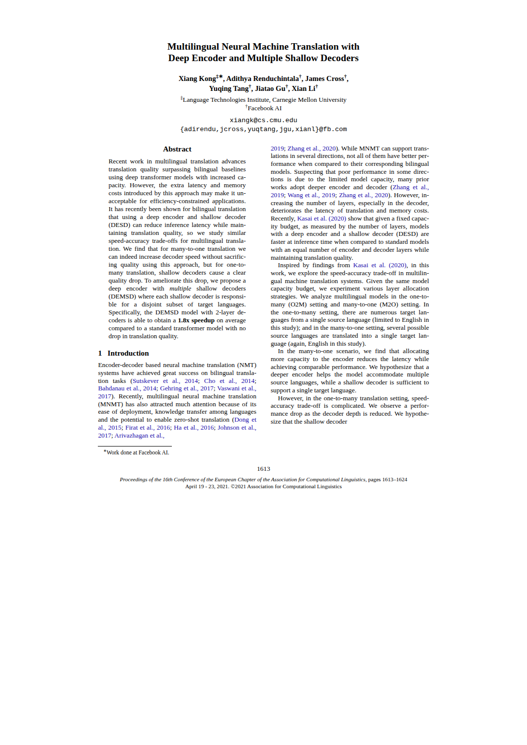Multilingual Neural Machine Translation with
Deep Encoder and Multiple Shallow Decoders
Xiang Kong‡∗, Adithya Renduchintala†, James Cross†,
Yuqing Tang†, Jiatao Gu†, Xian Li†
‡Language Technologies Institute, Carnegie Mellon University
†Facebook AI
xiangk@cs.cmu.edu
{adirendu,jcross,yuqtang,jgu,xianl}@fb.com
Abstract
Recent work in multilingual translation advances translation quality surpassing bilingual baselines using deep transformer models with increased capacity. However, the extra latency and memory costs introduced by this approach may make it unacceptable for efficiency-constrained applications. It has recently been shown for bilingual translation that using a deep encoder and shallow decoder (DESD) can reduce inference latency while maintaining translation quality, so we study similar speed-accuracy trade-offs for multilingual translation. We find that for many-to-one translation we can indeed increase decoder speed without sacrificing quality using this approach, but for one-to-many translation, shallow decoders cause a clear quality drop. To ameliorate this drop, we propose a deep encoder with multiple shallow decoders (DEMSD) where each shallow decoder is responsible for a disjoint subset of target languages. Specifically, the DEMSD model with 2-layer decoders is able to obtain a 1.8x speedup on average compared to a standard transformer model with no drop in translation quality.
1 Introduction
Encoder-decoder based neural machine translation (NMT) systems have achieved great success on bilingual translation tasks (Sutskever et al., 2014; Cho et al., 2014; Bahdanau et al., 2014; Gehring et al., 2017; Vaswani et al., 2017). Recently, multilingual neural machine translation (MNMT) has also attracted much attention because of its ease of deployment, knowledge transfer among languages and the potential to enable zero-shot translation (Dong et al., 2015; Firat et al., 2016; Ha et al., 2016; Johnson et al., 2017; Arivazhagan et al.,
∗Work done at Facebook AI.
2019; Zhang et al., 2020). While MNMT can support translations in several directions, not all of them have better performance when compared to their corresponding bilingual models. Suspecting that poor performance in some directions is due to the limited model capacity, many prior works adopt deeper encoder and decoder (Zhang et al., 2019; Wang et al., 2019; Zhang et al., 2020). However, increasing the number of layers, especially in the decoder, deteriorates the latency of translation and memory costs. Recently, Kasai et al. (2020) show that given a fixed capacity budget, as measured by the number of layers, models with a deep encoder and a shallow decoder (DESD) are faster at inference time when compared to standard models with an equal number of encoder and decoder layers while maintaining translation quality.
Inspired by findings from Kasai et al. (2020), in this work, we explore the speed-accuracy trade-off in multilingual machine translation systems. Given the same model capacity budget, we experiment various layer allocation strategies. We analyze multilingual models in the one-to-many (O2M) setting and many-to-one (M2O) setting. In the one-to-many setting, there are numerous target languages from a single source language (limited to English in this study); and in the many-to-one setting, several possible source languages are translated into a single target language (again, English in this study).
In the many-to-one scenario, we find that allocating more capacity to the encoder reduces the latency while achieving comparable performance. We hypothesize that a deeper encoder helps the model accommodate multiple source languages, while a shallow decoder is sufficient to support a single target language.
However, in the one-to-many translation setting, speed-accuracy trade-off is complicated. We observe a performance drop as the decoder depth is reduced. We hypothesize that the shallow decoder
1613
Proceedings of the 16th Conference of the European Chapter of the Association for Computational Linguistics, pages 1613–1624
April 19 - 23, 2021. ©2021 Association for Computational Linguistics